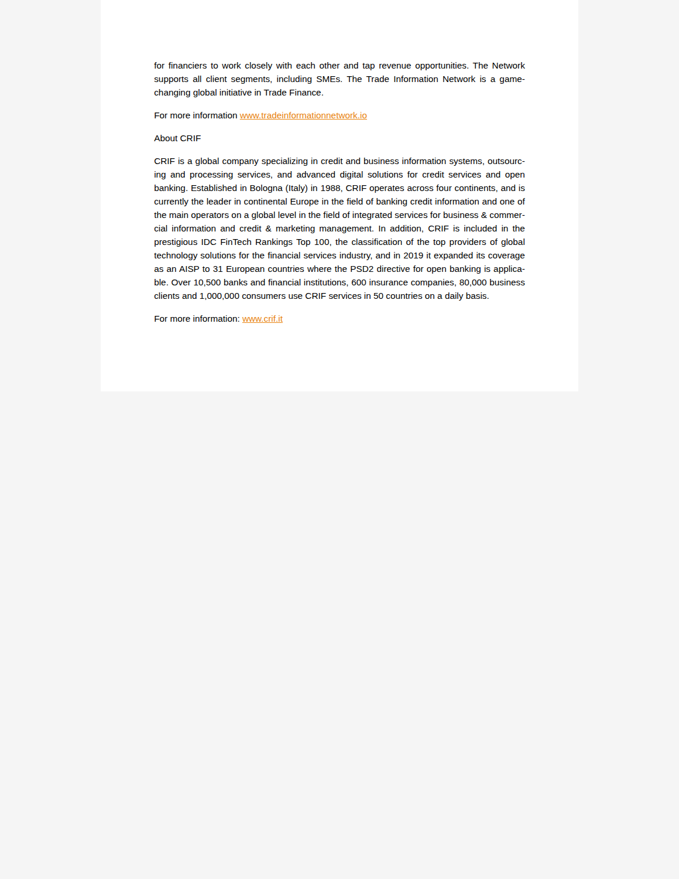for financiers to work closely with each other and tap revenue opportunities. The Network supports all client segments, including SMEs. The Trade Information Network is a game-changing global initiative in Trade Finance.
For more information www.tradeinformationnetwork.io
About CRIF
CRIF is a global company specializing in credit and business information systems, outsourcing and processing services, and advanced digital solutions for credit services and open banking. Established in Bologna (Italy) in 1988, CRIF operates across four continents, and is currently the leader in continental Europe in the field of banking credit information and one of the main operators on a global level in the field of integrated services for business & commercial information and credit & marketing management. In addition, CRIF is included in the prestigious IDC FinTech Rankings Top 100, the classification of the top providers of global technology solutions for the financial services industry, and in 2019 it expanded its coverage as an AISP to 31 European countries where the PSD2 directive for open banking is applicable. Over 10,500 banks and financial institutions, 600 insurance companies, 80,000 business clients and 1,000,000 consumers use CRIF services in 50 countries on a daily basis.
For more information: www.crif.it